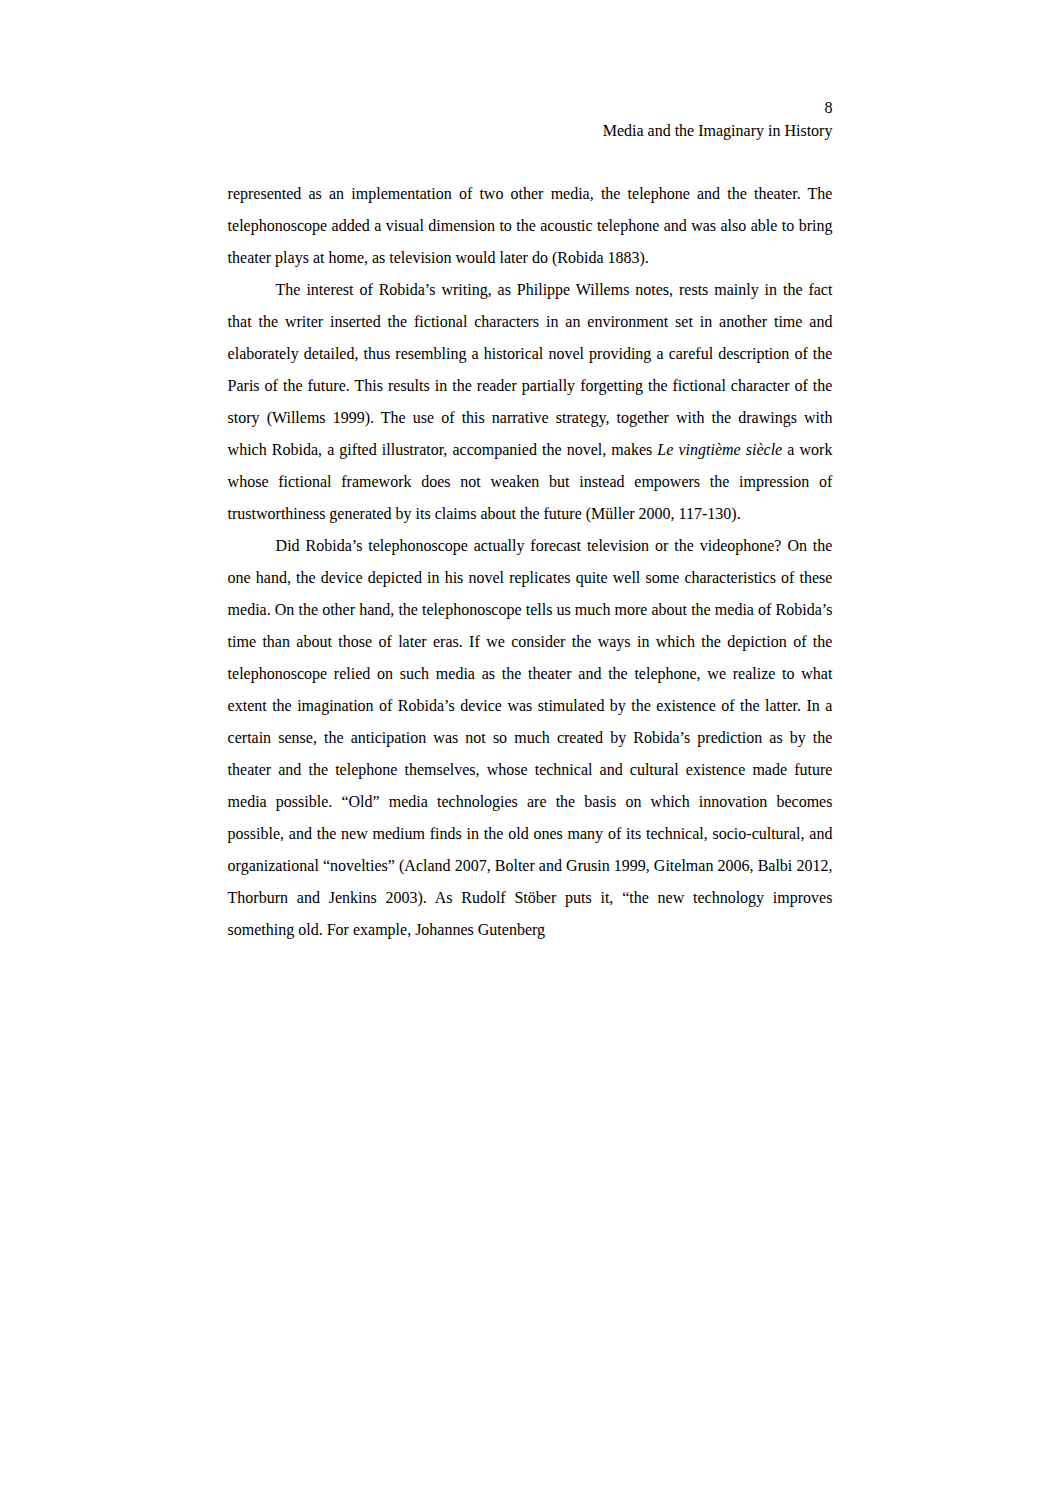8 Media and the Imaginary in History
represented as an implementation of two other media, the telephone and the theater. The telephonoscope added a visual dimension to the acoustic telephone and was also able to bring theater plays at home, as television would later do (Robida 1883).
The interest of Robida’s writing, as Philippe Willems notes, rests mainly in the fact that the writer inserted the fictional characters in an environment set in another time and elaborately detailed, thus resembling a historical novel providing a careful description of the Paris of the future. This results in the reader partially forgetting the fictional character of the story (Willems 1999). The use of this narrative strategy, together with the drawings with which Robida, a gifted illustrator, accompanied the novel, makes Le vingtième siècle a work whose fictional framework does not weaken but instead empowers the impression of trustworthiness generated by its claims about the future (Müller 2000, 117-130).
Did Robida’s telephonoscope actually forecast television or the videophone? On the one hand, the device depicted in his novel replicates quite well some characteristics of these media. On the other hand, the telephonoscope tells us much more about the media of Robida’s time than about those of later eras. If we consider the ways in which the depiction of the telephonoscope relied on such media as the theater and the telephone, we realize to what extent the imagination of Robida’s device was stimulated by the existence of the latter. In a certain sense, the anticipation was not so much created by Robida’s prediction as by the theater and the telephone themselves, whose technical and cultural existence made future media possible. “Old” media technologies are the basis on which innovation becomes possible, and the new medium finds in the old ones many of its technical, socio-cultural, and organizational “novelties” (Acland 2007, Bolter and Grusin 1999, Gitelman 2006, Balbi 2012, Thorburn and Jenkins 2003). As Rudolf Stöber puts it, “the new technology improves something old. For example, Johannes Gutenberg